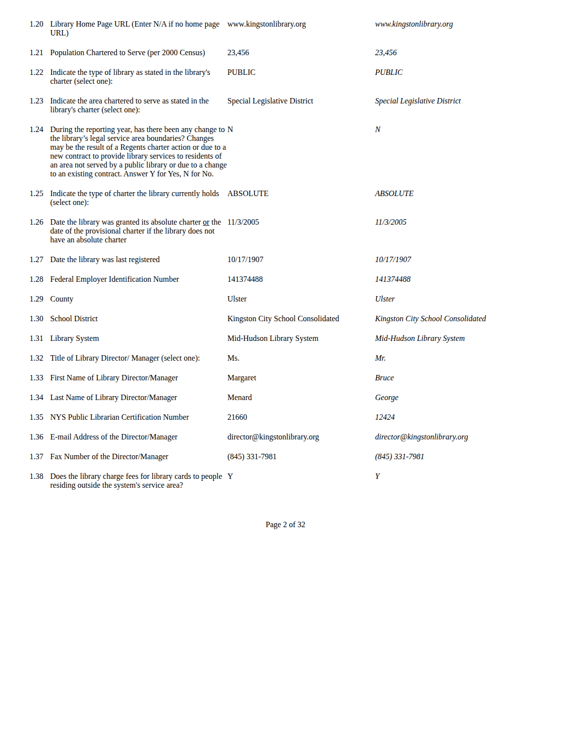| 1.20 | Library Home Page URL (Enter N/A if no home page URL) | www.kingstonlibrary.org | www.kingstonlibrary.org |
| 1.21 | Population Chartered to Serve (per 2000 Census) | 23,456 | 23,456 |
| 1.22 | Indicate the type of library as stated in the library's charter (select one): | PUBLIC | PUBLIC |
| 1.23 | Indicate the area chartered to serve as stated in the library's charter (select one): | Special Legislative District | Special Legislative District |
| 1.24 | During the reporting year, has there been any change to the library’s legal service area boundaries? Changes may be the result of a Regents charter action or due to a new contract to provide library services to residents of an area not served by a public library or due to a change to an existing contract. Answer Y for Yes, N for No. | N | N |
| 1.25 | Indicate the type of charter the library currently holds (select one): | ABSOLUTE | ABSOLUTE |
| 1.26 | Date the library was granted its absolute charter or the date of the provisional charter if the library does not have an absolute charter | 11/3/2005 | 11/3/2005 |
| 1.27 | Date the library was last registered | 10/17/1907 | 10/17/1907 |
| 1.28 | Federal Employer Identification Number | 141374488 | 141374488 |
| 1.29 | County | Ulster | Ulster |
| 1.30 | School District | Kingston City School Consolidated | Kingston City School Consolidated |
| 1.31 | Library System | Mid-Hudson Library System | Mid-Hudson Library System |
| 1.32 | Title of Library Director/ Manager (select one): | Ms. | Mr. |
| 1.33 | First Name of Library Director/Manager | Margaret | Bruce |
| 1.34 | Last Name of Library Director/Manager | Menard | George |
| 1.35 | NYS Public Librarian Certification Number | 21660 | 12424 |
| 1.36 | E-mail Address of the Director/Manager | director@kingstonlibrary.org | director@kingstonlibrary.org |
| 1.37 | Fax Number of the Director/Manager | (845) 331-7981 | (845) 331-7981 |
| 1.38 | Does the library charge fees for library cards to people residing outside the system's service area? | Y | Y |
Page 2 of 32